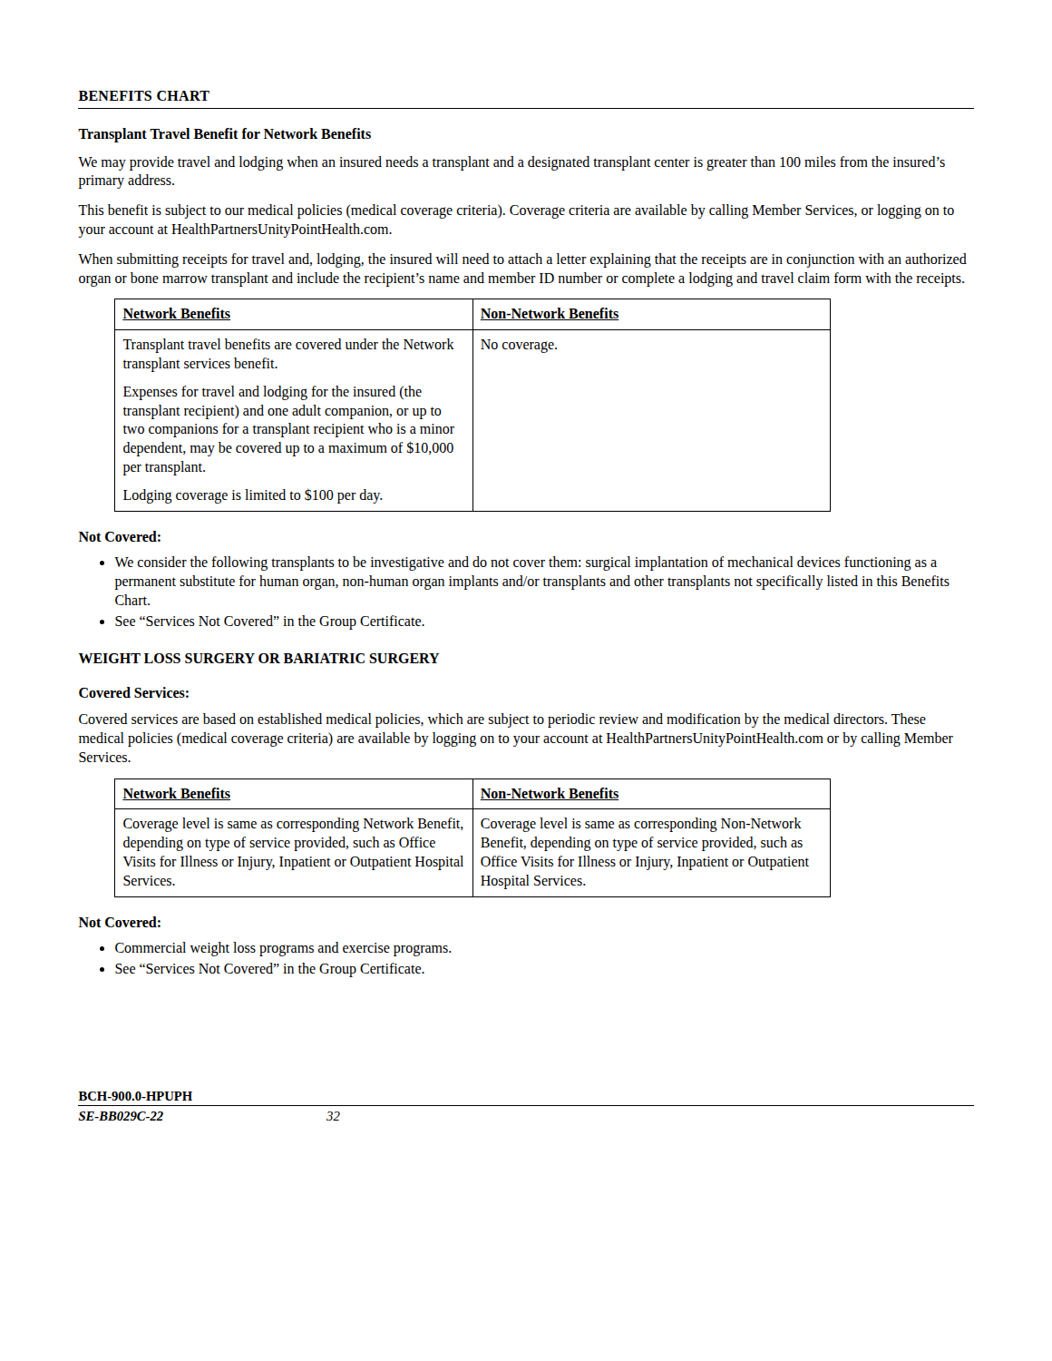BENEFITS CHART
Transplant Travel Benefit for Network Benefits
We may provide travel and lodging when an insured needs a transplant and a designated transplant center is greater than 100 miles from the insured’s primary address.
This benefit is subject to our medical policies (medical coverage criteria). Coverage criteria are available by calling Member Services, or logging on to your account at HealthPartnersUnityPointHealth.com.
When submitting receipts for travel and, lodging, the insured will need to attach a letter explaining that the receipts are in conjunction with an authorized organ or bone marrow transplant and include the recipient’s name and member ID number or complete a lodging and travel claim form with the receipts.
| Network Benefits | Non-Network Benefits |
| Transplant travel benefits are covered under the Network transplant services benefit. Expenses for travel and lodging for the insured (the transplant recipient) and one adult companion, or up to two companions for a transplant recipient who is a minor dependent, may be covered up to a maximum of $10,000 per transplant. Lodging coverage is limited to $100 per day. | No coverage. |
Not Covered:
We consider the following transplants to be investigative and do not cover them: surgical implantation of mechanical devices functioning as a permanent substitute for human organ, non-human organ implants and/or transplants and other transplants not specifically listed in this Benefits Chart.
See “Services Not Covered” in the Group Certificate.
WEIGHT LOSS SURGERY OR BARIATRIC SURGERY
Covered Services:
Covered services are based on established medical policies, which are subject to periodic review and modification by the medical directors. These medical policies (medical coverage criteria) are available by logging on to your account at HealthPartnersUnityPointHealth.com or by calling Member Services.
| Network Benefits | Non-Network Benefits |
| Coverage level is same as corresponding Network Benefit, depending on type of service provided, such as Office Visits for Illness or Injury, Inpatient or Outpatient Hospital Services. | Coverage level is same as corresponding Non-Network Benefit, depending on type of service provided, such as Office Visits for Illness or Injury, Inpatient or Outpatient Hospital Services. |
Not Covered:
Commercial weight loss programs and exercise programs.
See “Services Not Covered” in the Group Certificate.
BCH-900.0-HPUPH
SE-BB029C-22 32